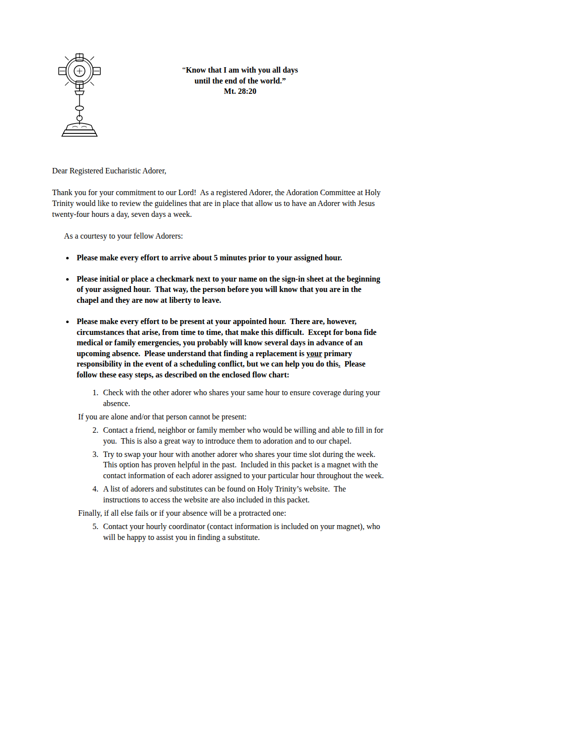“Know that I am with you all days
until the end of the world.”
Mt. 28:20
Dear Registered Eucharistic Adorer,
Thank you for your commitment to our Lord! As a registered Adorer, the Adoration Committee at Holy Trinity would like to review the guidelines that are in place that allow us to have an Adorer with Jesus twenty-four hours a day, seven days a week.
As a courtesy to your fellow Adorers:
Please make every effort to arrive about 5 minutes prior to your assigned hour.
Please initial or place a checkmark next to your name on the sign-in sheet at the beginning of your assigned hour. That way, the person before you will know that you are in the chapel and they are now at liberty to leave.
Please make every effort to be present at your appointed hour. There are, however, circumstances that arise, from time to time, that make this difficult. Except for bona fide medical or family emergencies, you probably will know several days in advance of an upcoming absence. Please understand that finding a replacement is your primary responsibility in the event of a scheduling conflict, but we can help you do this. Please follow these easy steps, as described on the enclosed flow chart:
Check with the other adorer who shares your same hour to ensure coverage during your absence.
If you are alone and/or that person cannot be present:
Contact a friend, neighbor or family member who would be willing and able to fill in for you. This is also a great way to introduce them to adoration and to our chapel.
Try to swap your hour with another adorer who shares your time slot during the week. This option has proven helpful in the past. Included in this packet is a magnet with the contact information of each adorer assigned to your particular hour throughout the week.
A list of adorers and substitutes can be found on Holy Trinity’s website. The instructions to access the website are also included in this packet.
Finally, if all else fails or if your absence will be a protracted one:
Contact your hourly coordinator (contact information is included on your magnet), who will be happy to assist you in finding a substitute.